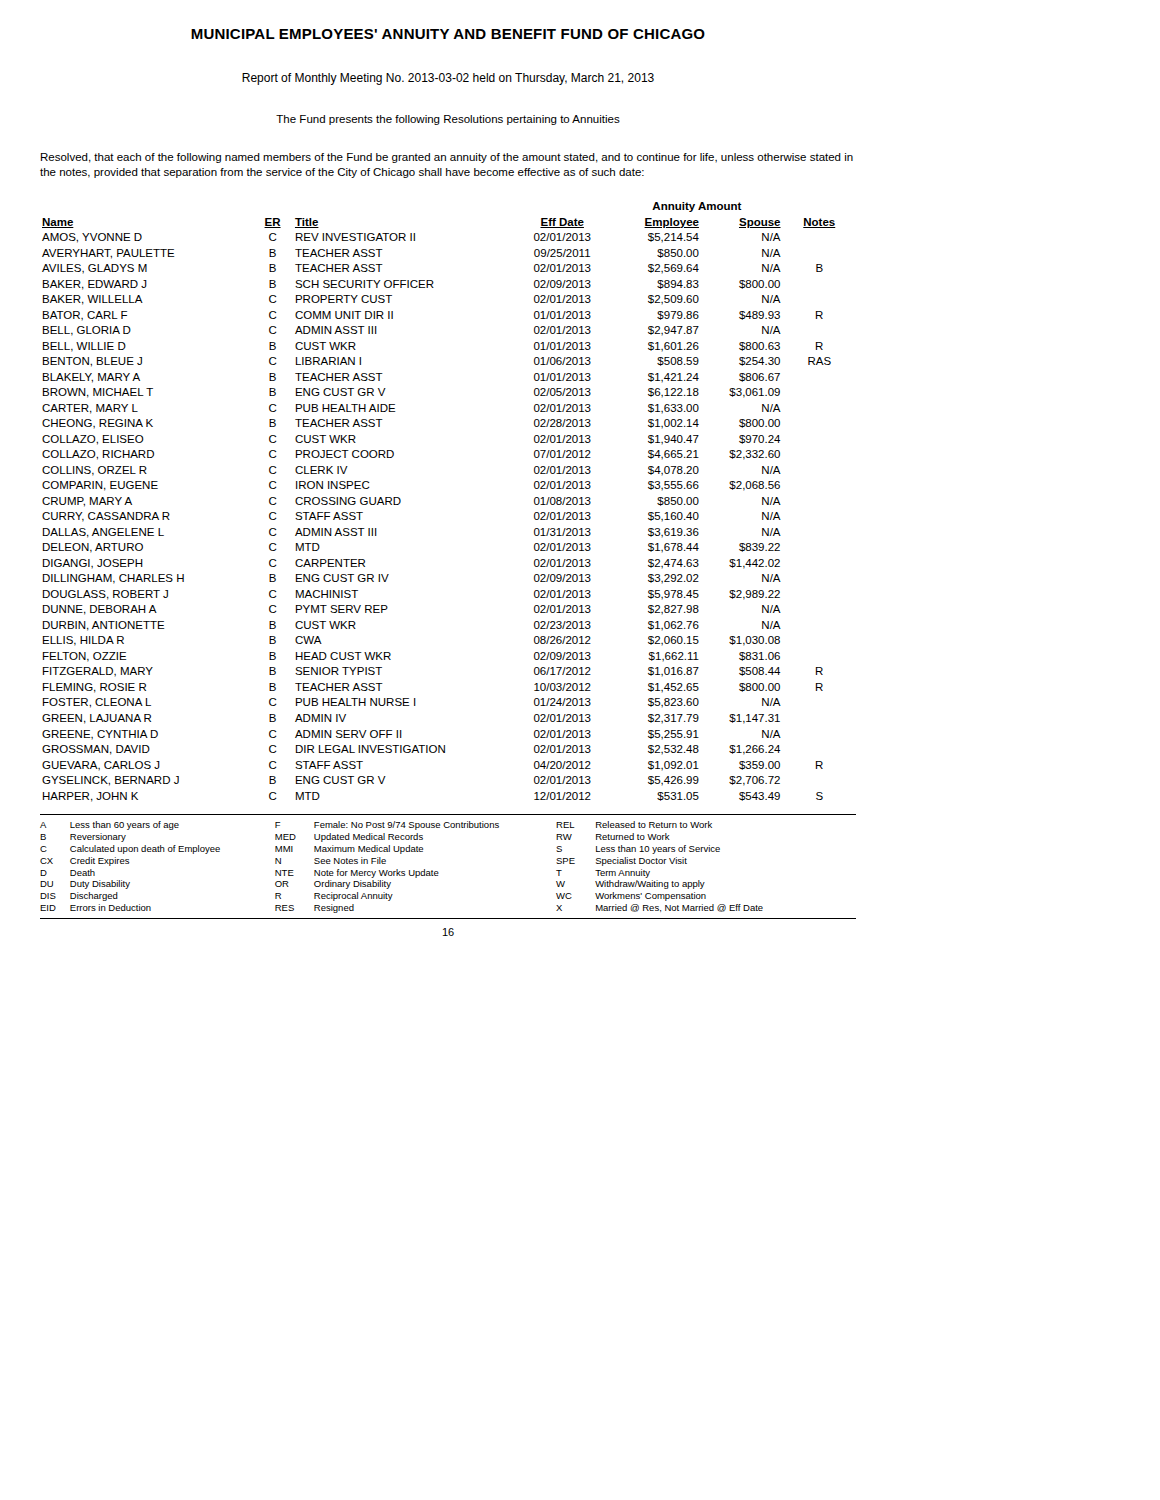MUNICIPAL EMPLOYEES' ANNUITY AND BENEFIT FUND OF CHICAGO
Report of Monthly Meeting No. 2013-03-02 held on Thursday, March 21, 2013
The Fund presents the following Resolutions pertaining to Annuities
Resolved, that each of the following named members of the Fund be granted an annuity of the amount stated, and to continue for life, unless otherwise stated in the notes, provided that separation from the service of the City of Chicago shall have become effective as of such date:
| | Annuity Amount | |
| --- | --- | --- |
| Name | ER | Title | Eff Date | Employee | Spouse | Notes |
| AMOS, YVONNE D | C | REV INVESTIGATOR II | 02/01/2013 | $5,214.54 | N/A | |
| AVERYHART, PAULETTE | B | TEACHER ASST | 09/25/2011 | $850.00 | N/A | |
| AVILES, GLADYS M | B | TEACHER ASST | 02/01/2013 | $2,569.64 | N/A | B |
| BAKER, EDWARD J | B | SCH SECURITY OFFICER | 02/09/2013 | $894.83 | $800.00 | |
| BAKER, WILLELLA | C | PROPERTY CUST | 02/01/2013 | $2,509.60 | N/A | |
| BATOR, CARL F | C | COMM UNIT DIR II | 01/01/2013 | $979.86 | $489.93 | R |
| BELL, GLORIA D | C | ADMIN ASST III | 02/01/2013 | $2,947.87 | N/A | |
| BELL, WILLIE D | B | CUST WKR | 01/01/2013 | $1,601.26 | $800.63 | R |
| BENTON, BLEUE J | C | LIBRARIAN I | 01/06/2013 | $508.59 | $254.30 | RAS |
| BLAKELY, MARY A | B | TEACHER ASST | 01/01/2013 | $1,421.24 | $806.67 | |
| BROWN, MICHAEL T | B | ENG CUST GR V | 02/05/2013 | $6,122.18 | $3,061.09 | |
| CARTER, MARY L | C | PUB HEALTH AIDE | 02/01/2013 | $1,633.00 | N/A | |
| CHEONG, REGINA K | B | TEACHER ASST | 02/28/2013 | $1,002.14 | $800.00 | |
| COLLAZO, ELISEO | C | CUST WKR | 02/01/2013 | $1,940.47 | $970.24 | |
| COLLAZO, RICHARD | C | PROJECT COORD | 07/01/2012 | $4,665.21 | $2,332.60 | |
| COLLINS, ORZEL R | C | CLERK IV | 02/01/2013 | $4,078.20 | N/A | |
| COMPARIN, EUGENE | C | IRON INSPEC | 02/01/2013 | $3,555.66 | $2,068.56 | |
| CRUMP, MARY A | C | CROSSING GUARD | 01/08/2013 | $850.00 | N/A | |
| CURRY, CASSANDRA R | C | STAFF ASST | 02/01/2013 | $5,160.40 | N/A | |
| DALLAS, ANGELENE L | C | ADMIN ASST III | 01/31/2013 | $3,619.36 | N/A | |
| DELEON, ARTURO | C | MTD | 02/01/2013 | $1,678.44 | $839.22 | |
| DIGANGI, JOSEPH | C | CARPENTER | 02/01/2013 | $2,474.63 | $1,442.02 | |
| DILLINGHAM, CHARLES H | B | ENG CUST GR IV | 02/09/2013 | $3,292.02 | N/A | |
| DOUGLASS, ROBERT J | C | MACHINIST | 02/01/2013 | $5,978.45 | $2,989.22 | |
| DUNNE, DEBORAH A | C | PYMT SERV REP | 02/01/2013 | $2,827.98 | N/A | |
| DURBIN, ANTIONETTE | B | CUST WKR | 02/23/2013 | $1,062.76 | N/A | |
| ELLIS, HILDA R | B | CWA | 08/26/2012 | $2,060.15 | $1,030.08 | |
| FELTON, OZZIE | B | HEAD CUST WKR | 02/09/2013 | $1,662.11 | $831.06 | |
| FITZGERALD, MARY | B | SENIOR TYPIST | 06/17/2012 | $1,016.87 | $508.44 | R |
| FLEMING, ROSIE R | B | TEACHER ASST | 10/03/2012 | $1,452.65 | $800.00 | R |
| FOSTER, CLEONA L | C | PUB HEALTH NURSE I | 01/24/2013 | $5,823.60 | N/A | |
| GREEN, LAJUANA R | B | ADMIN IV | 02/01/2013 | $2,317.79 | $1,147.31 | |
| GREENE, CYNTHIA D | C | ADMIN SERV OFF II | 02/01/2013 | $5,255.91 | N/A | |
| GROSSMAN, DAVID | C | DIR LEGAL INVESTIGATION | 02/01/2013 | $2,532.48 | $1,266.24 | |
| GUEVARA, CARLOS J | C | STAFF ASST | 04/20/2012 | $1,092.01 | $359.00 | R |
| GYSELINCK, BERNARD J | B | ENG CUST GR V | 02/01/2013 | $5,426.99 | $2,706.72 | |
| HARPER, JOHN K | C | MTD | 12/01/2012 | $531.05 | $543.49 | S |
| A | Less than 60 years of age | F | Female: No Post 9/74 Spouse Contributions | REL | Released to Return to Work |
| B | Reversionary | MED | Updated Medical Records | RW | Returned to Work |
| C | Calculated upon death of Employee | MMI | Maximum Medical Update | S | Less than 10 years of Service |
| CX | Credit Expires | N | See Notes in File | SPE | Specialist Doctor Visit |
| D | Death | NTE | Note for Mercy Works Update | T | Term Annuity |
| DU | Duty Disability | OR | Ordinary Disability | W | Withdraw/Waiting to apply |
| DIS | Discharged | R | Reciprocal Annuity | WC | Workmens' Compensation |
| EID | Errors in Deduction | RES | Resigned | X | Married @ Res, Not Married @ Eff Date |
16